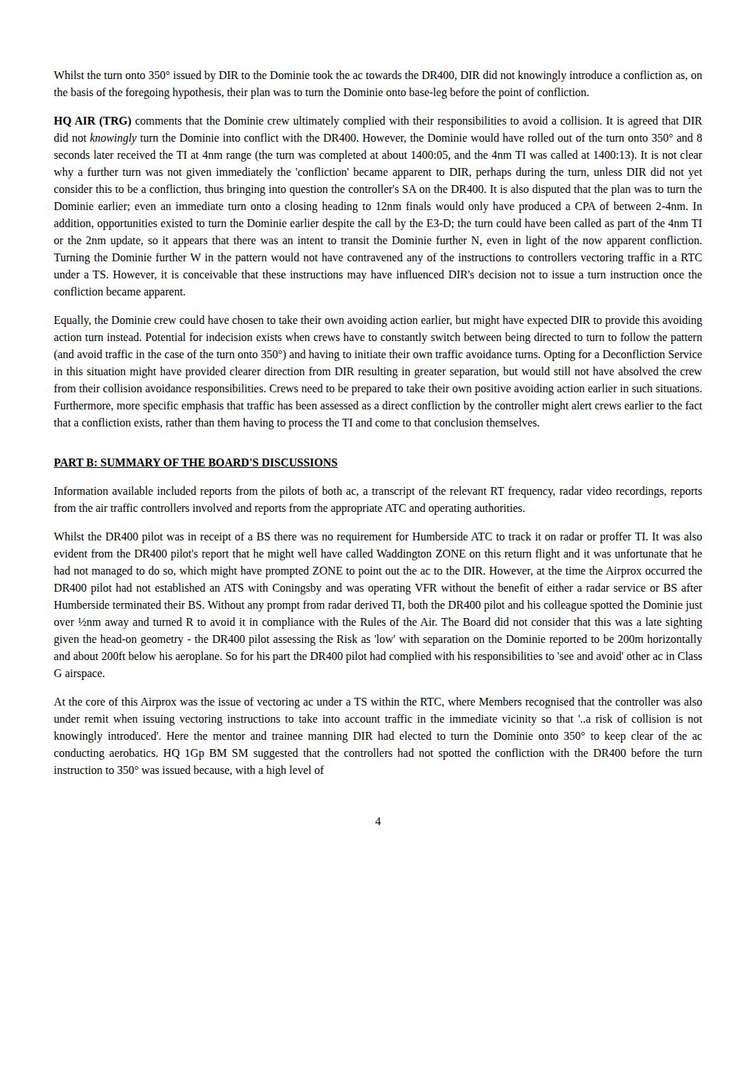Whilst the turn onto 350° issued by DIR to the Dominie took the ac towards the DR400, DIR did not knowingly introduce a confliction as, on the basis of the foregoing hypothesis, their plan was to turn the Dominie onto base-leg before the point of confliction.
HQ AIR (TRG) comments that the Dominie crew ultimately complied with their responsibilities to avoid a collision. It is agreed that DIR did not knowingly turn the Dominie into conflict with the DR400. However, the Dominie would have rolled out of the turn onto 350° and 8 seconds later received the TI at 4nm range (the turn was completed at about 1400:05, and the 4nm TI was called at 1400:13). It is not clear why a further turn was not given immediately the 'confliction' became apparent to DIR, perhaps during the turn, unless DIR did not yet consider this to be a confliction, thus bringing into question the controller's SA on the DR400. It is also disputed that the plan was to turn the Dominie earlier; even an immediate turn onto a closing heading to 12nm finals would only have produced a CPA of between 2-4nm. In addition, opportunities existed to turn the Dominie earlier despite the call by the E3-D; the turn could have been called as part of the 4nm TI or the 2nm update, so it appears that there was an intent to transit the Dominie further N, even in light of the now apparent confliction. Turning the Dominie further W in the pattern would not have contravened any of the instructions to controllers vectoring traffic in a RTC under a TS. However, it is conceivable that these instructions may have influenced DIR's decision not to issue a turn instruction once the confliction became apparent.
Equally, the Dominie crew could have chosen to take their own avoiding action earlier, but might have expected DIR to provide this avoiding action turn instead. Potential for indecision exists when crews have to constantly switch between being directed to turn to follow the pattern (and avoid traffic in the case of the turn onto 350°) and having to initiate their own traffic avoidance turns. Opting for a Deconfliction Service in this situation might have provided clearer direction from DIR resulting in greater separation, but would still not have absolved the crew from their collision avoidance responsibilities. Crews need to be prepared to take their own positive avoiding action earlier in such situations. Furthermore, more specific emphasis that traffic has been assessed as a direct confliction by the controller might alert crews earlier to the fact that a confliction exists, rather than them having to process the TI and come to that conclusion themselves.
PART B: SUMMARY OF THE BOARD'S DISCUSSIONS
Information available included reports from the pilots of both ac, a transcript of the relevant RT frequency, radar video recordings, reports from the air traffic controllers involved and reports from the appropriate ATC and operating authorities.
Whilst the DR400 pilot was in receipt of a BS there was no requirement for Humberside ATC to track it on radar or proffer TI. It was also evident from the DR400 pilot's report that he might well have called Waddington ZONE on this return flight and it was unfortunate that he had not managed to do so, which might have prompted ZONE to point out the ac to the DIR. However, at the time the Airprox occurred the DR400 pilot had not established an ATS with Coningsby and was operating VFR without the benefit of either a radar service or BS after Humberside terminated their BS. Without any prompt from radar derived TI, both the DR400 pilot and his colleague spotted the Dominie just over ½nm away and turned R to avoid it in compliance with the Rules of the Air. The Board did not consider that this was a late sighting given the head-on geometry - the DR400 pilot assessing the Risk as 'low' with separation on the Dominie reported to be 200m horizontally and about 200ft below his aeroplane. So for his part the DR400 pilot had complied with his responsibilities to 'see and avoid' other ac in Class G airspace.
At the core of this Airprox was the issue of vectoring ac under a TS within the RTC, where Members recognised that the controller was also under remit when issuing vectoring instructions to take into account traffic in the immediate vicinity so that '..a risk of collision is not knowingly introduced'. Here the mentor and trainee manning DIR had elected to turn the Dominie onto 350° to keep clear of the ac conducting aerobatics. HQ 1Gp BM SM suggested that the controllers had not spotted the confliction with the DR400 before the turn instruction to 350° was issued because, with a high level of
4